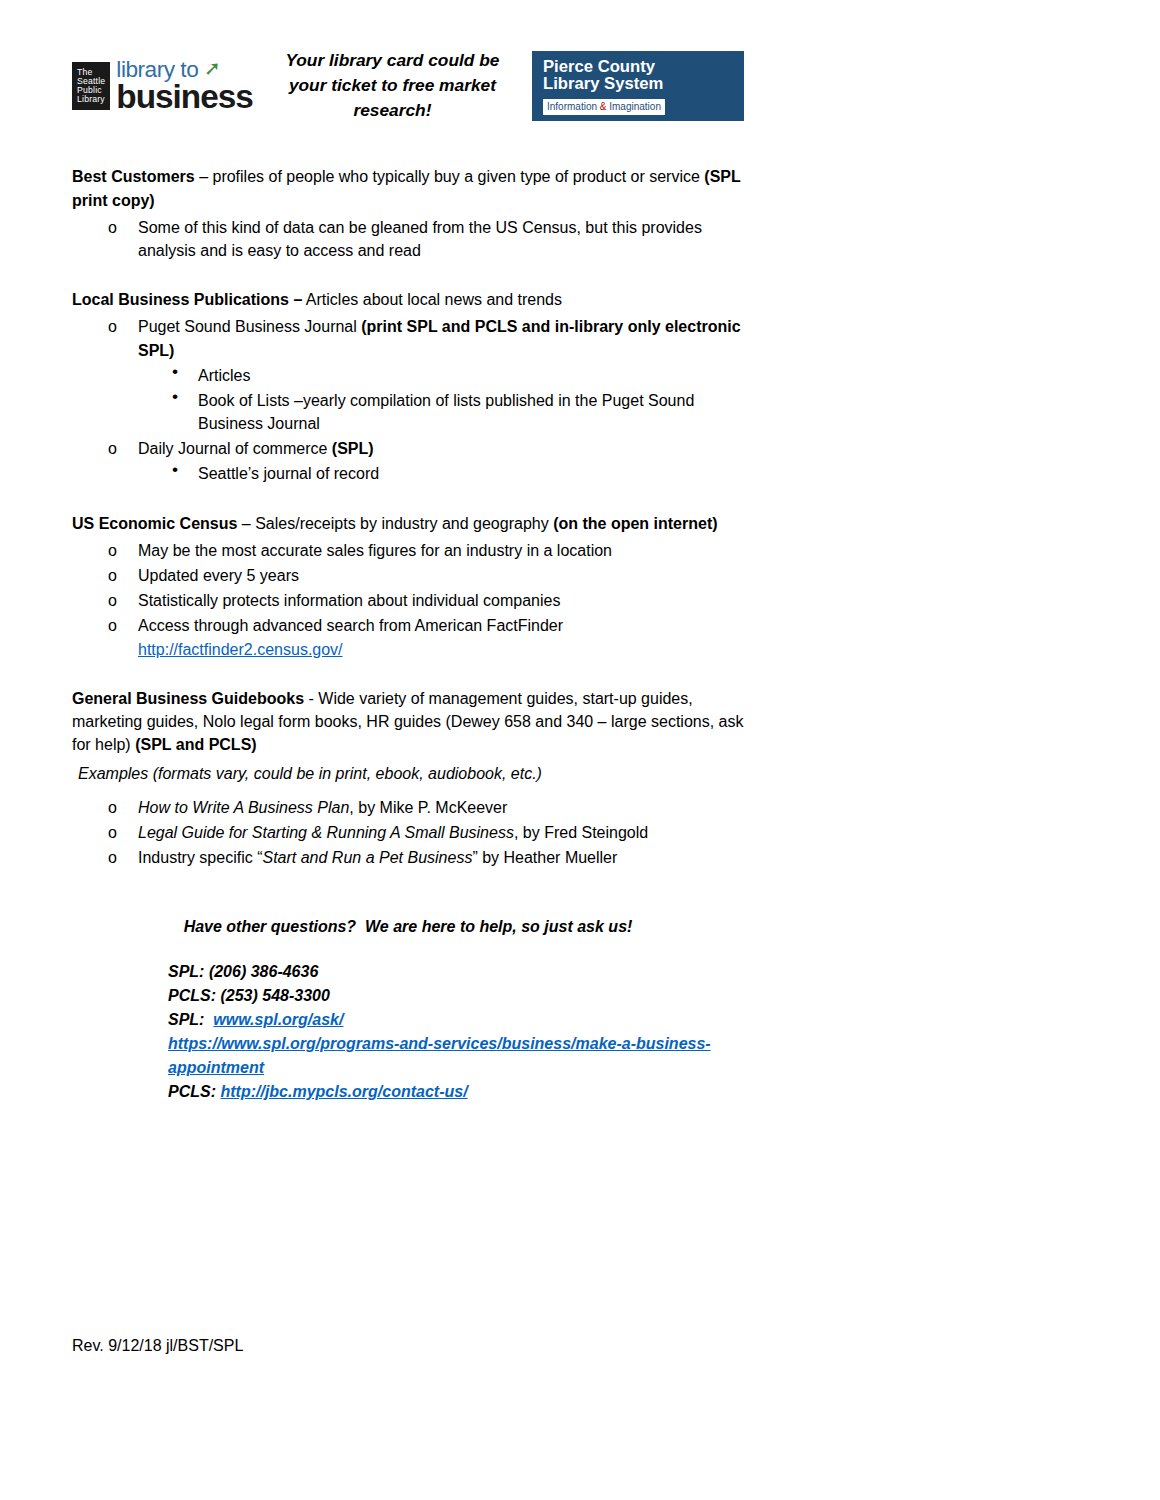The
Seattle
Public
Library
library to ➚
business
Your library card could be your ticket to free market research!
Pierce County
Library System
Information & Imagination
Best Customers – profiles of people who typically buy a given type of product or service (SPL print copy)
Some of this kind of data can be gleaned from the US Census, but this provides analysis and is easy to access and read
Local Business Publications – Articles about local news and trends
Puget Sound Business Journal (print SPL and PCLS and in-library only electronic SPL)
Articles
Book of Lists –yearly compilation of lists published in the Puget Sound Business Journal
Daily Journal of commerce (SPL)
Seattle’s journal of record
US Economic Census – Sales/receipts by industry and geography (on the open internet)
May be the most accurate sales figures for an industry in a location
Updated every 5 years
Statistically protects information about individual companies
Access through advanced search from American FactFinder
http://factfinder2.census.gov/
General Business Guidebooks - Wide variety of management guides, start-up guides, marketing guides, Nolo legal form books, HR guides (Dewey 658 and 340 – large sections, ask for help) (SPL and PCLS)
Examples (formats vary, could be in print, ebook, audiobook, etc.)
How to Write A Business Plan, by Mike P. McKeever
Legal Guide for Starting & Running A Small Business, by Fred Steingold
Industry specific “Start and Run a Pet Business” by Heather Mueller
Have other questions? We are here to help, so just ask us!
SPL: (206) 386-4636
PCLS: (253) 548-3300
SPL: www.spl.org/ask/
https://www.spl.org/programs-and-services/business/make-a-business-appointment
PCLS: http://jbc.mypcls.org/contact-us/
Rev. 9/12/18 jl/BST/SPL